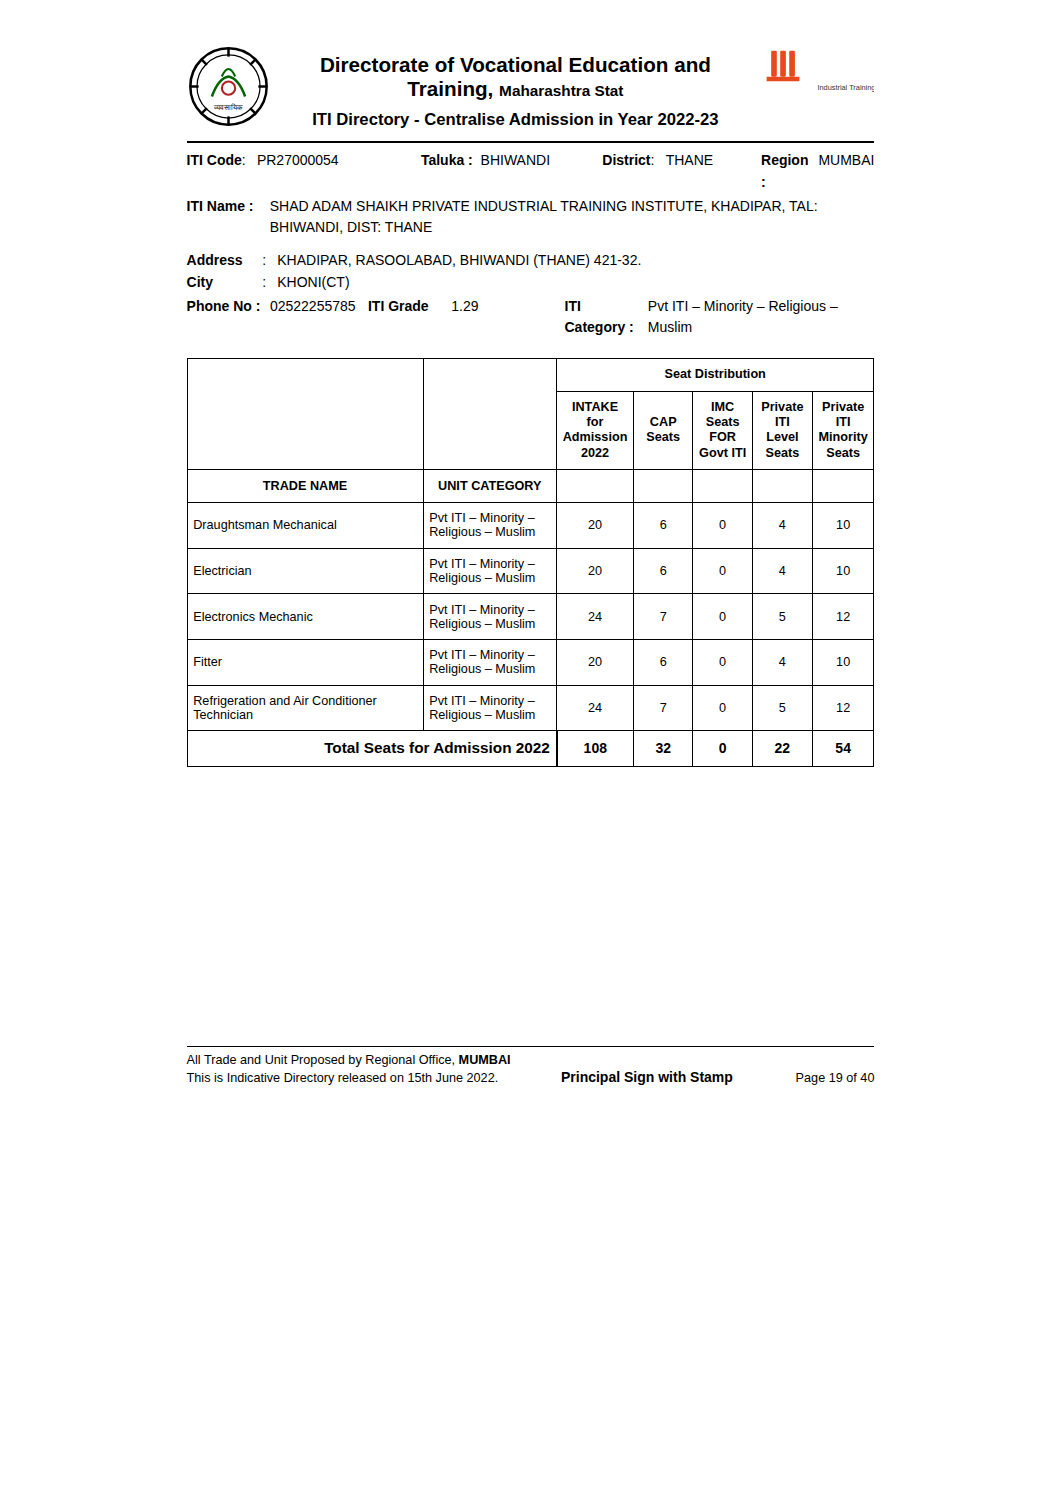Directorate of Vocational Education and Training, Maharashtra Stat
ITI Directory - Centralise Admission in Year 2022-23
ITI Code: PR27000054
Taluka : BHIWANDI
District: THANE
Region : MUMBAI
ITI Name :
SHAD ADAM SHAIKH PRIVATE INDUSTRIAL TRAINING INSTITUTE, KHADIPAR, TAL: BHIWANDI, DIST: THANE
Address
:
KHADIPAR, RASOOLABAD, BHIWANDI (THANE) 421-32.
City
:
KHONI(CT)
Phone No : 02522255785
ITI Grade 1.29
ITI Category : Pvt ITI – Minority – Religious – Muslim
| | | Seat Distribution |
| --- | --- | --- |
| INTAKE for Admission 2022 | CAP Seats | IMC Seats FOR Govt ITI | Private ITI Level Seats | Private ITI Minority Seats |
| TRADE NAME | UNIT CATEGORY | | | | | |
| Draughtsman Mechanical | Pvt ITI – Minority – Religious – Muslim | 20 | 6 | 0 | 4 | 10 |
| Electrician | Pvt ITI – Minority – Religious – Muslim | 20 | 6 | 0 | 4 | 10 |
| Electronics Mechanic | Pvt ITI – Minority – Religious – Muslim | 24 | 7 | 0 | 5 | 12 |
| Fitter | Pvt ITI – Minority – Religious – Muslim | 20 | 6 | 0 | 4 | 10 |
| Refrigeration and Air Conditioner Technician | Pvt ITI – Minority – Religious – Muslim | 24 | 7 | 0 | 5 | 12 |
| Total Seats for Admission 2022 | 108 | 32 | 0 | 22 | 54 |
All Trade and Unit Proposed by Regional Office, MUMBAI
This is Indicative Directory released on 15th June 2022.
Principal Sign with Stamp
Page 19 of 40